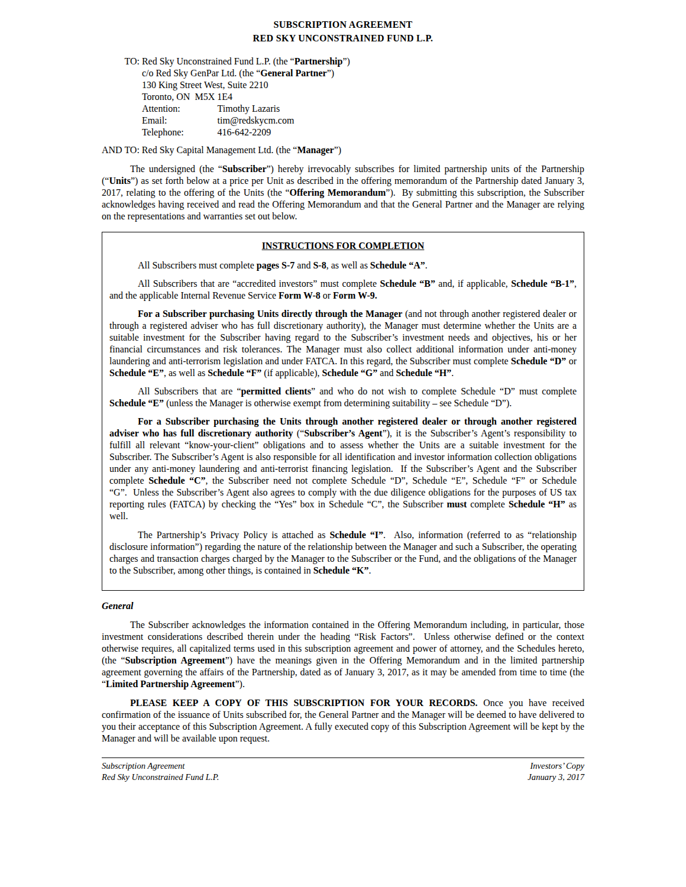SUBSCRIPTION AGREEMENT
RED SKY UNCONSTRAINED FUND L.P.
| TO: | Red Sky Unconstrained Fund L.P. (the “ Partnership ”) |
| | c/o Red Sky GenPar Ltd. (the “ General Partner ”) |
| | 130 King Street West, Suite 2210 |
| | Toronto, ON M5X 1E4 |
| | Attention: | Timothy Lazaris |
| | Email: | tim@redskycm.com |
| | Telephone: | 416-642-2209 |
| AND TO: | Red Sky Capital Management Ltd. (the “ Manager ”) |
The undersigned (the “Subscriber”) hereby irrevocably subscribes for limited partnership units of the Partnership (“Units”) as set forth below at a price per Unit as described in the offering memorandum of the Partnership dated January 3, 2017, relating to the offering of the Units (the “Offering Memorandum”). By submitting this subscription, the Subscriber acknowledges having received and read the Offering Memorandum and that the General Partner and the Manager are relying on the representations and warranties set out below.
INSTRUCTIONS FOR COMPLETION
All Subscribers must complete pages S-7 and S-8, as well as Schedule “A”.
All Subscribers that are “accredited investors” must complete Schedule “B” and, if applicable, Schedule “B-1”, and the applicable Internal Revenue Service Form W-8 or Form W-9.
For a Subscriber purchasing Units directly through the Manager (and not through another registered dealer or through a registered adviser who has full discretionary authority), the Manager must determine whether the Units are a suitable investment for the Subscriber having regard to the Subscriber’s investment needs and objectives, his or her financial circumstances and risk tolerances. The Manager must also collect additional information under anti-money laundering and anti-terrorism legislation and under FATCA. In this regard, the Subscriber must complete Schedule “D” or Schedule “E”, as well as Schedule “F” (if applicable), Schedule “G” and Schedule “H”.
All Subscribers that are “permitted clients” and who do not wish to complete Schedule “D” must complete Schedule “E” (unless the Manager is otherwise exempt from determining suitability – see Schedule “D”).
For a Subscriber purchasing the Units through another registered dealer or through another registered adviser who has full discretionary authority (“Subscriber’s Agent”), it is the Subscriber’s Agent’s responsibility to fulfill all relevant “know-your-client” obligations and to assess whether the Units are a suitable investment for the Subscriber. The Subscriber’s Agent is also responsible for all identification and investor information collection obligations under any anti-money laundering and anti-terrorist financing legislation. If the Subscriber’s Agent and the Subscriber complete Schedule “C”, the Subscriber need not complete Schedule “D”, Schedule “E”, Schedule “F” or Schedule “G”. Unless the Subscriber’s Agent also agrees to comply with the due diligence obligations for the purposes of US tax reporting rules (FATCA) by checking the “Yes” box in Schedule “C”, the Subscriber must complete Schedule “H” as well.
The Partnership’s Privacy Policy is attached as Schedule “I”. Also, information (referred to as “relationship disclosure information”) regarding the nature of the relationship between the Manager and such a Subscriber, the operating charges and transaction charges charged by the Manager to the Subscriber or the Fund, and the obligations of the Manager to the Subscriber, among other things, is contained in Schedule “K”.
General
The Subscriber acknowledges the information contained in the Offering Memorandum including, in particular, those investment considerations described therein under the heading “Risk Factors”. Unless otherwise defined or the context otherwise requires, all capitalized terms used in this subscription agreement and power of attorney, and the Schedules hereto, (the “Subscription Agreement”) have the meanings given in the Offering Memorandum and in the limited partnership agreement governing the affairs of the Partnership, dated as of January 3, 2017, as it may be amended from time to time (the “Limited Partnership Agreement”).
PLEASE KEEP A COPY OF THIS SUBSCRIPTION FOR YOUR RECORDS. Once you have received confirmation of the issuance of Units subscribed for, the General Partner and the Manager will be deemed to have delivered to you their acceptance of this Subscription Agreement. A fully executed copy of this Subscription Agreement will be kept by the Manager and will be available upon request.
Subscription Agreement
Red Sky Unconstrained Fund L.P.
Investors’ Copy
January 3, 2017